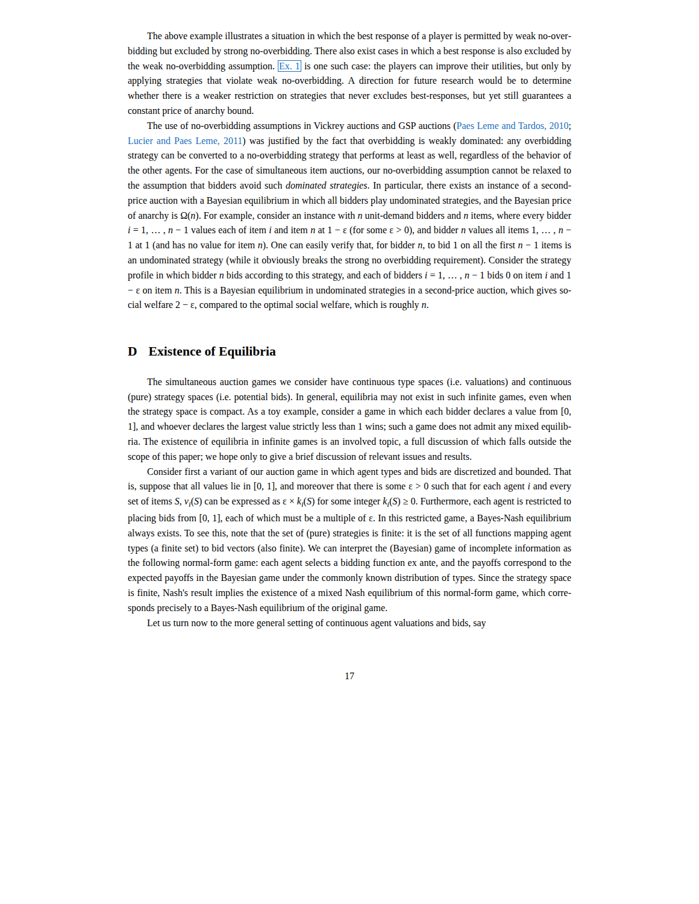The above example illustrates a situation in which the best response of a player is permitted by weak no-overbidding but excluded by strong no-overbidding. There also exist cases in which a best response is also excluded by the weak no-overbidding assumption. Ex. 1 is one such case: the players can improve their utilities, but only by applying strategies that violate weak no-overbidding. A direction for future research would be to determine whether there is a weaker restriction on strategies that never excludes best-responses, but yet still guarantees a constant price of anarchy bound.
The use of no-overbidding assumptions in Vickrey auctions and GSP auctions (Paes Leme and Tardos, 2010; Lucier and Paes Leme, 2011) was justified by the fact that overbidding is weakly dominated: any overbidding strategy can be converted to a no-overbidding strategy that performs at least as well, regardless of the behavior of the other agents. For the case of simultaneous item auctions, our no-overbidding assumption cannot be relaxed to the assumption that bidders avoid such dominated strategies. In particular, there exists an instance of a second-price auction with a Bayesian equilibrium in which all bidders play undominated strategies, and the Bayesian price of anarchy is Ω(n). For example, consider an instance with n unit-demand bidders and n items, where every bidder i = 1, … , n − 1 values each of item i and item n at 1 − ε (for some ε > 0), and bidder n values all items 1, … , n − 1 at 1 (and has no value for item n). One can easily verify that, for bidder n, to bid 1 on all the first n − 1 items is an undominated strategy (while it obviously breaks the strong no overbidding requirement). Consider the strategy profile in which bidder n bids according to this strategy, and each of bidders i = 1, … , n − 1 bids 0 on item i and 1 − ε on item n. This is a Bayesian equilibrium in undominated strategies in a second-price auction, which gives social welfare 2 − ε, compared to the optimal social welfare, which is roughly n.
DExistence of Equilibria
The simultaneous auction games we consider have continuous type spaces (i.e. valuations) and continuous (pure) strategy spaces (i.e. potential bids). In general, equilibria may not exist in such infinite games, even when the strategy space is compact. As a toy example, consider a game in which each bidder declares a value from [0, 1], and whoever declares the largest value strictly less than 1 wins; such a game does not admit any mixed equilibria. The existence of equilibria in infinite games is an involved topic, a full discussion of which falls outside the scope of this paper; we hope only to give a brief discussion of relevant issues and results.
Consider first a variant of our auction game in which agent types and bids are discretized and bounded. That is, suppose that all values lie in [0, 1], and moreover that there is some ε > 0 such that for each agent i and every set of items S, vi(S) can be expressed as ε × ki(S) for some integer ki(S) ≥ 0. Furthermore, each agent is restricted to placing bids from [0, 1], each of which must be a multiple of ε. In this restricted game, a Bayes-Nash equilibrium always exists. To see this, note that the set of (pure) strategies is finite: it is the set of all functions mapping agent types (a finite set) to bid vectors (also finite). We can interpret the (Bayesian) game of incomplete information as the following normal-form game: each agent selects a bidding function ex ante, and the payoffs correspond to the expected payoffs in the Bayesian game under the commonly known distribution of types. Since the strategy space is finite, Nash's result implies the existence of a mixed Nash equilibrium of this normal-form game, which corresponds precisely to a Bayes-Nash equilibrium of the original game.
Let us turn now to the more general setting of continuous agent valuations and bids, say
17